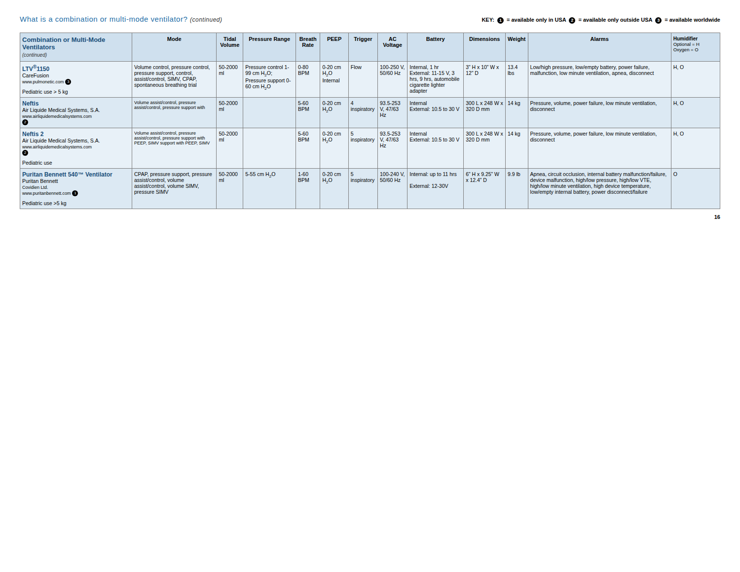What is a combination or multi-mode ventilator? (continued)
KEY: 1 = available only in USA 2 = available only outside USA 3 = available worldwide
| Combination or Multi-Mode Ventilators (continued) | Mode | Tidal Volume | Pressure Range | Breath Rate | PEEP | Trigger | AC Voltage | Battery | Dimensions | Weight | Alarms | Humidifier Optional = H Oxygen = O |
| --- | --- | --- | --- | --- | --- | --- | --- | --- | --- | --- | --- | --- |
| LTV ® 1150 CareFusion www.pulmonetic.com 3 Pediatric use > 5 kg | Volume control, pressure control, pressure support, control, assist/control, SIMV, CPAP, spontaneous breathing trial | 50-2000 ml | Pressure control 1-99 cm H 2 O; Pressure support 0-60 cm H 2 O | 0-80 BPM | 0-20 cm H 2 O Internal | Flow | 100-250 V, 50/60 Hz | Internal, 1 hr External: 11-15 V, 3 hrs, 9 hrs, automobile cigarette lighter adapter | 3” H x 10” W x 12” D | 13.4 lbs | Low/high pressure, low/empty battery, power failure, malfunction, low minute ventilation, apnea, disconnect | H, O |
| Neftis Air Liquide Medical Systems, S.A. www.airliquidemedicalsystems.com 2 | Volume assist/control, pressure assist/control, pressure support with | 50-2000 ml | | 5-60 BPM | 0-20 cm H 2 O | 4 inspiratory | 93.5-253 V, 47/63 Hz | Internal External: 10.5 to 30 V | 300 L x 248 W x 320 D mm | 14 kg | Pressure, volume, power failure, low minute ventilation, disconnect | H, O |
| Neftis 2 Air Liquide Medical Systems, S.A. www.airliquidemedicalsystems.com 2 Pediatric use | Volume assist/control, pressure assist/control, pressure support with PEEP, SIMV support with PEEP, SIMV | 50-2000 ml | | 5-60 BPM | 0-20 cm H 2 O | 5 inspiratory | 93.5-253 V, 47/63 Hz | Internal External: 10.5 to 30 V | 300 L x 248 W x 320 D mm | 14 kg | Pressure, volume, power failure, low minute ventilation, disconnect | H, O |
| Puritan Bennett 540™ Ventilator Puritan Bennett Covidien Ltd. www.puritanbennett.com 1 Pediatric use >5 kg | CPAP, pressure support, pressure assist/control, volume assist/control, volume SIMV, pressure SIMV | 50-2000 ml | 5-55 cm H 2 O | 1-60 BPM | 0-20 cm H 2 O | 5 inspiratory | 100-240 V, 50/60 Hz | Internal: up to 11 hrs External: 12-30V | 6” H x 9.25” W x 12.4” D | 9.9 lb | Apnea, circuit occlusion, internal battery malfunction/failure, device malfunction, high/low pressure, high/low VTE, high/low minute ventilation, high device temperature, low/empty internal battery, power disconnect/failure | O |
16